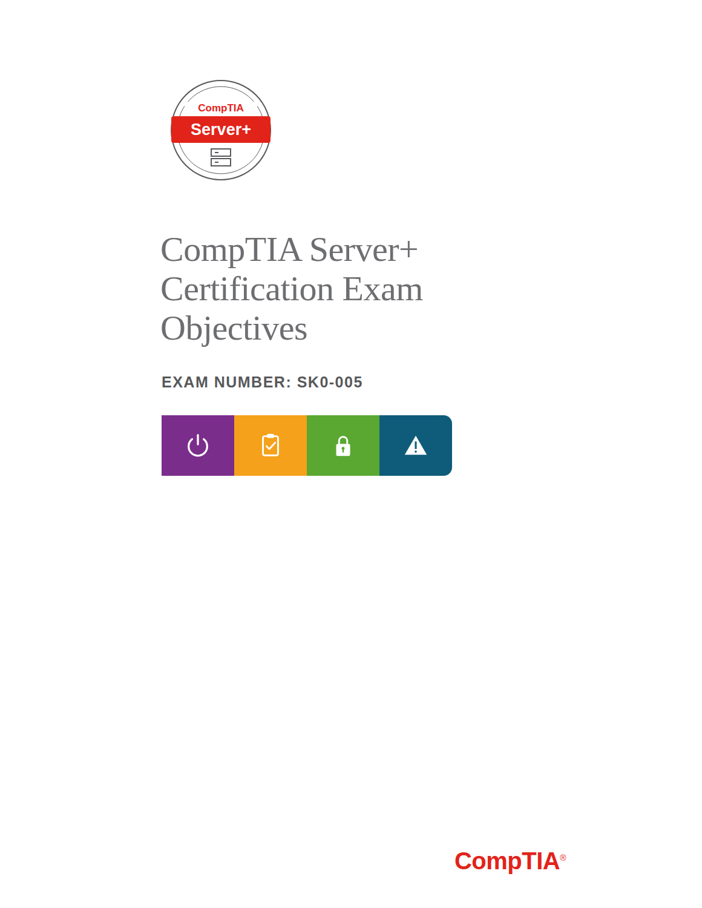CompTIA Server+
CompTIA Server+
Certification Exam
Objectives
EXAM NUMBER: SK0-005
CompTIA®